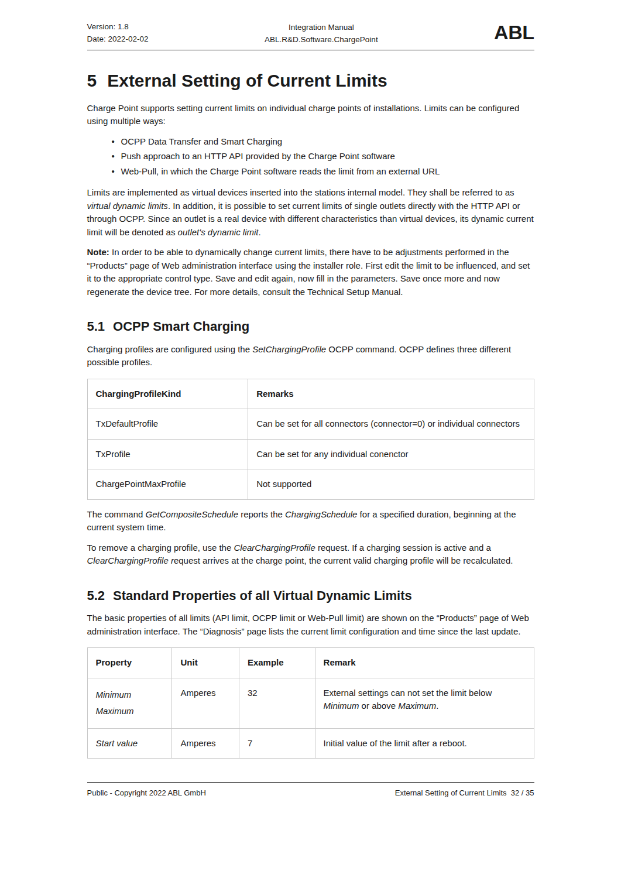Version: 1.8
Date: 2022-02-02
Integration Manual
ABL.R&D.Software.ChargePoint
ABL
5 External Setting of Current Limits
Charge Point supports setting current limits on individual charge points of installations. Limits can be configured using multiple ways:
OCPP Data Transfer and Smart Charging
Push approach to an HTTP API provided by the Charge Point software
Web-Pull, in which the Charge Point software reads the limit from an external URL
Limits are implemented as virtual devices inserted into the stations internal model. They shall be referred to as virtual dynamic limits. In addition, it is possible to set current limits of single outlets directly with the HTTP API or through OCPP. Since an outlet is a real device with different characteristics than virtual devices, its dynamic current limit will be denoted as outlet's dynamic limit.
Note: In order to be able to dynamically change current limits, there have to be adjustments performed in the “Products” page of Web administration interface using the installer role. First edit the limit to be influenced, and set it to the appropriate control type. Save and edit again, now fill in the parameters. Save once more and now regenerate the device tree. For more details, consult the Technical Setup Manual.
5.1 OCPP Smart Charging
Charging profiles are configured using the SetChargingProfile OCPP command. OCPP defines three different possible profiles.
| ChargingProfileKind | Remarks |
| --- | --- |
| TxDefaultProfile | Can be set for all connectors (connector=0) or individual connectors |
| TxProfile | Can be set for any individual conenctor |
| ChargePointMaxProfile | Not supported |
The command GetCompositeSchedule reports the ChargingSchedule for a specified duration, beginning at the current system time.
To remove a charging profile, use the ClearChargingProfile request. If a charging session is active and a ClearChargingProfile request arrives at the charge point, the current valid charging profile will be recalculated.
5.2 Standard Properties of all Virtual Dynamic Limits
The basic properties of all limits (API limit, OCPP limit or Web-Pull limit) are shown on the “Products” page of Web administration interface. The “Diagnosis” page lists the current limit configuration and time since the last update.
| Property | Unit | Example | Remark |
| --- | --- | --- | --- |
| Minimum Maximum | Amperes | 32 | External settings can not set the limit below Minimum or above Maximum . |
| Start value | Amperes | 7 | Initial value of the limit after a reboot. |
Public - Copyright 2022 ABL GmbH
External Setting of Current Limits 32 / 35